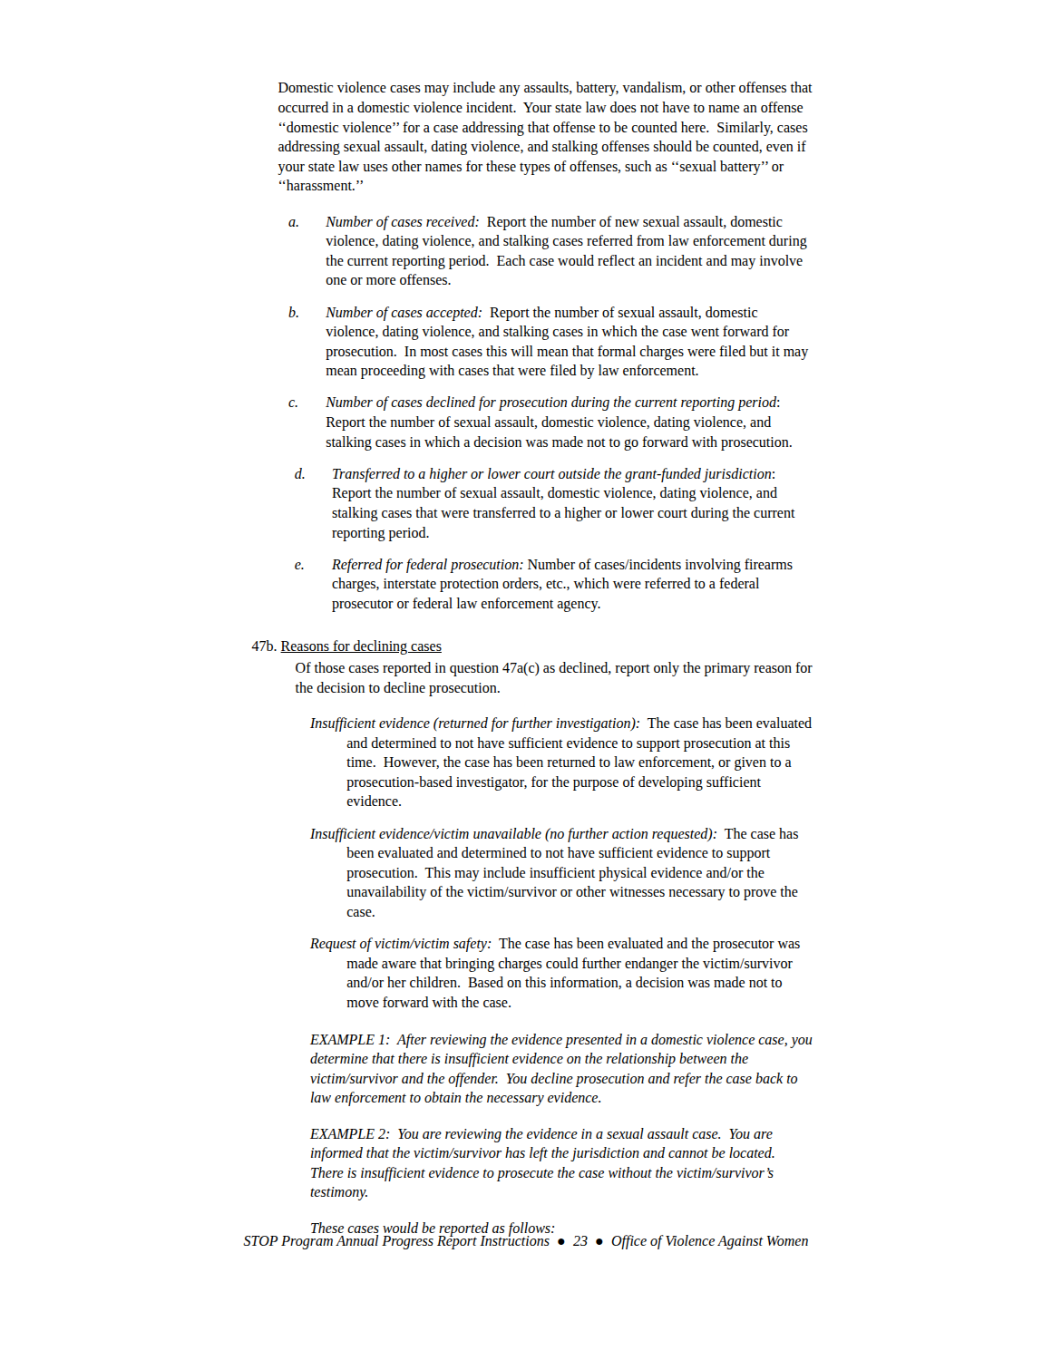Domestic violence cases may include any assaults, battery, vandalism, or other offenses that occurred in a domestic violence incident. Your state law does not have to name an offense ‘‘domestic violence’’ for a case addressing that offense to be counted here. Similarly, cases addressing sexual assault, dating violence, and stalking offenses should be counted, even if your state law uses other names for these types of offenses, such as ‘‘sexual battery’’ or ‘‘harassment.’’
a. Number of cases received: Report the number of new sexual assault, domestic violence, dating violence, and stalking cases referred from law enforcement during the current reporting period. Each case would reflect an incident and may involve one or more offenses.
b. Number of cases accepted: Report the number of sexual assault, domestic violence, dating violence, and stalking cases in which the case went forward for prosecution. In most cases this will mean that formal charges were filed but it may mean proceeding with cases that were filed by law enforcement.
c. Number of cases declined for prosecution during the current reporting period: Report the number of sexual assault, domestic violence, dating violence, and stalking cases in which a decision was made not to go forward with prosecution.
d. Transferred to a higher or lower court outside the grant-funded jurisdiction: Report the number of sexual assault, domestic violence, dating violence, and stalking cases that were transferred to a higher or lower court during the current reporting period.
e. Referred for federal prosecution: Number of cases/incidents involving firearms charges, interstate protection orders, etc., which were referred to a federal prosecutor or federal law enforcement agency.
47b. Reasons for declining cases
Of those cases reported in question 47a(c) as declined, report only the primary reason for the decision to decline prosecution.
Insufficient evidence (returned for further investigation): The case has been evaluated and determined to not have sufficient evidence to support prosecution at this time. However, the case has been returned to law enforcement, or given to a prosecution-based investigator, for the purpose of developing sufficient evidence.
Insufficient evidence/victim unavailable (no further action requested): The case has been evaluated and determined to not have sufficient evidence to support prosecution. This may include insufficient physical evidence and/or the unavailability of the victim/survivor or other witnesses necessary to prove the case.
Request of victim/victim safety: The case has been evaluated and the prosecutor was made aware that bringing charges could further endanger the victim/survivor and/or her children. Based on this information, a decision was made not to move forward with the case.
EXAMPLE 1: After reviewing the evidence presented in a domestic violence case, you determine that there is insufficient evidence on the relationship between the victim/survivor and the offender. You decline prosecution and refer the case back to law enforcement to obtain the necessary evidence.
EXAMPLE 2: You are reviewing the evidence in a sexual assault case. You are informed that the victim/survivor has left the jurisdiction and cannot be located. There is insufficient evidence to prosecute the case without the victim/survivor’s testimony.
These cases would be reported as follows:
STOP Program Annual Progress Report Instructions ● 23 ● Office of Violence Against Women